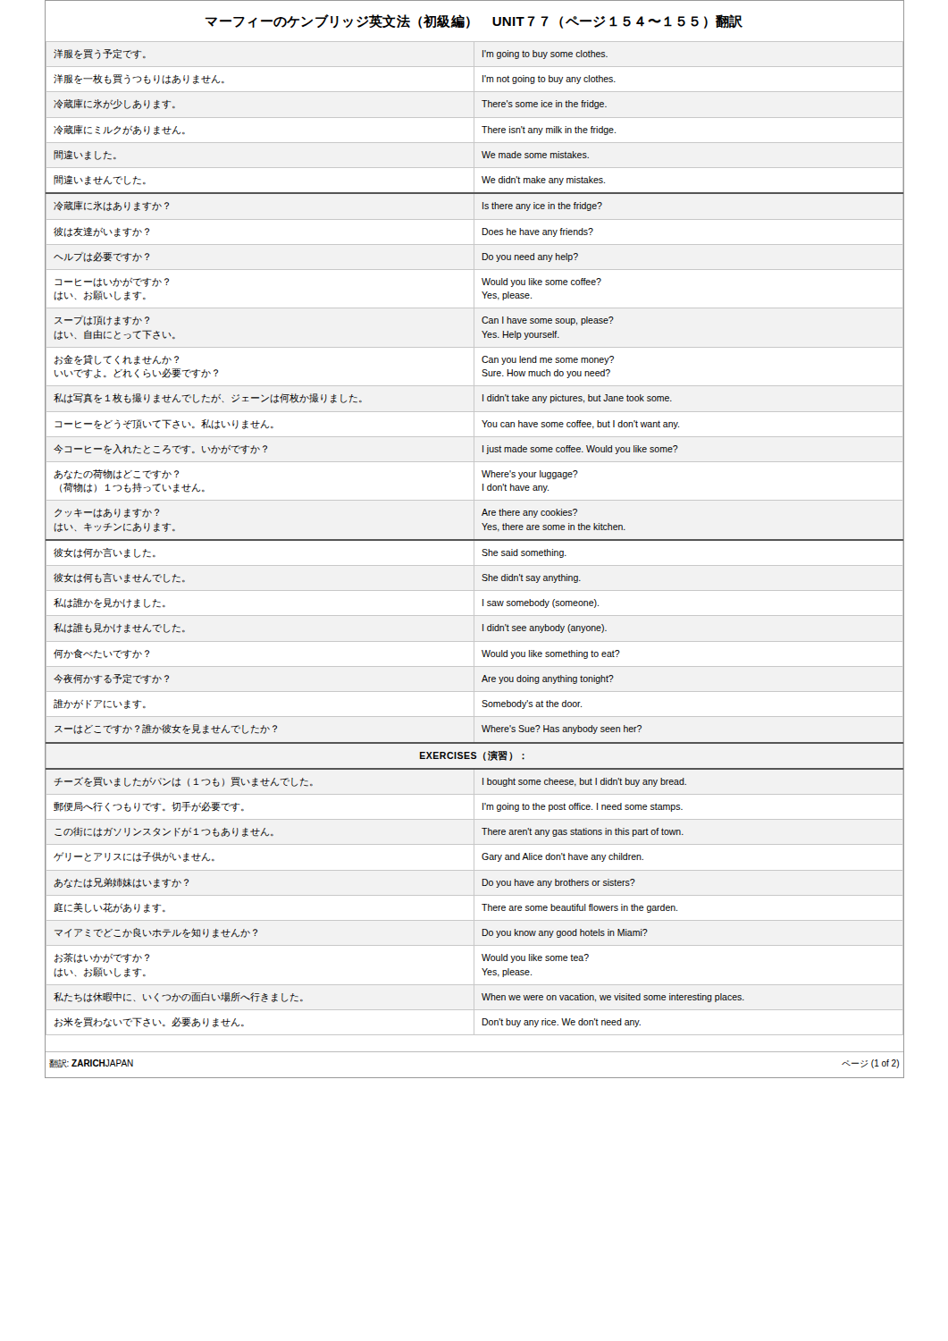マーフィーのケンブリッジ英文法（初級編）　UNIT７７（ページ１５４〜１５５）翻訳
| 洋服を買う予定です。 | I'm going to buy some clothes. |
| 洋服を一枚も買うつもりはありません。 | I'm not going to buy any clothes. |
| 冷蔵庫に氷が少しあります。 | There's some ice in the fridge. |
| 冷蔵庫にミルクがありません。 | There isn't any milk in the fridge. |
| 間違いました。 | We made some mistakes. |
| 間違いませんでした。 | We didn't make any mistakes. |
| 冷蔵庫に氷はありますか？ | Is there any ice in the fridge? |
| 彼は友達がいますか？ | Does he have any friends? |
| ヘルプは必要ですか？ | Do you need any help? |
| コーヒーはいかがですか？ はい、お願いします。 | Would you like some coffee? Yes, please. |
| スープは頂けますか？ はい、自由にとって下さい。 | Can I have some soup, please? Yes. Help yourself. |
| お金を貸してくれませんか？ いいですよ。どれくらい必要ですか？ | Can you lend me some money? Sure. How much do you need? |
| 私は写真を１枚も撮りませんでしたが、ジェーンは何枚か撮りました。 | I didn't take any pictures, but Jane took some. |
| コーヒーをどうぞ頂いて下さい。私はいりません。 | You can have some coffee, but I don't want any. |
| 今コーヒーを入れたところです。いかがですか？ | I just made some coffee. Would you like some? |
| あなたの荷物はどこですか？ （荷物は）１つも持っていません。 | Where's your luggage? I don't have any. |
| クッキーはありますか？ はい、キッチンにあります。 | Are there any cookies? Yes, there are some in the kitchen. |
| 彼女は何か言いました。 | She said something. |
| 彼女は何も言いませんでした。 | She didn't say anything. |
| 私は誰かを見かけました。 | I saw somebody (someone). |
| 私は誰も見かけませんでした。 | I didn't see anybody (anyone). |
| 何か食べたいですか？ | Would you like something to eat? |
| 今夜何かする予定ですか？ | Are you doing anything tonight? |
| 誰かがドアにいます。 | Somebody's at the door. |
| スーはどこですか？誰か彼女を見ませんでしたか？ | Where's Sue? Has anybody seen her? |
| EXERCISES（演習）： |
| チーズを買いましたがパンは（１つも）買いませんでした。 | I bought some cheese, but I didn't buy any bread. |
| 郵便局へ行くつもりです。切手が必要です。 | I'm going to the post office. I need some stamps. |
| この街にはガソリンスタンドが１つもありません。 | There aren't any gas stations in this part of town. |
| ゲリーとアリスには子供がいません。 | Gary and Alice don't have any children. |
| あなたは兄弟姉妹はいますか？ | Do you have any brothers or sisters? |
| 庭に美しい花があります。 | There are some beautiful flowers in the garden. |
| マイアミでどこか良いホテルを知りませんか？ | Do you know any good hotels in Miami? |
| お茶はいかがですか？ はい、お願いします。 | Would you like some tea? Yes, please. |
| 私たちは休暇中に、いくつかの面白い場所へ行きました。 | When we were on vacation, we visited some interesting places. |
| お米を買わないで下さい。必要ありません。 | Don't buy any rice. We don't need any. |
翻訳: ZARICHJAPAN
ページ (1 of 2)